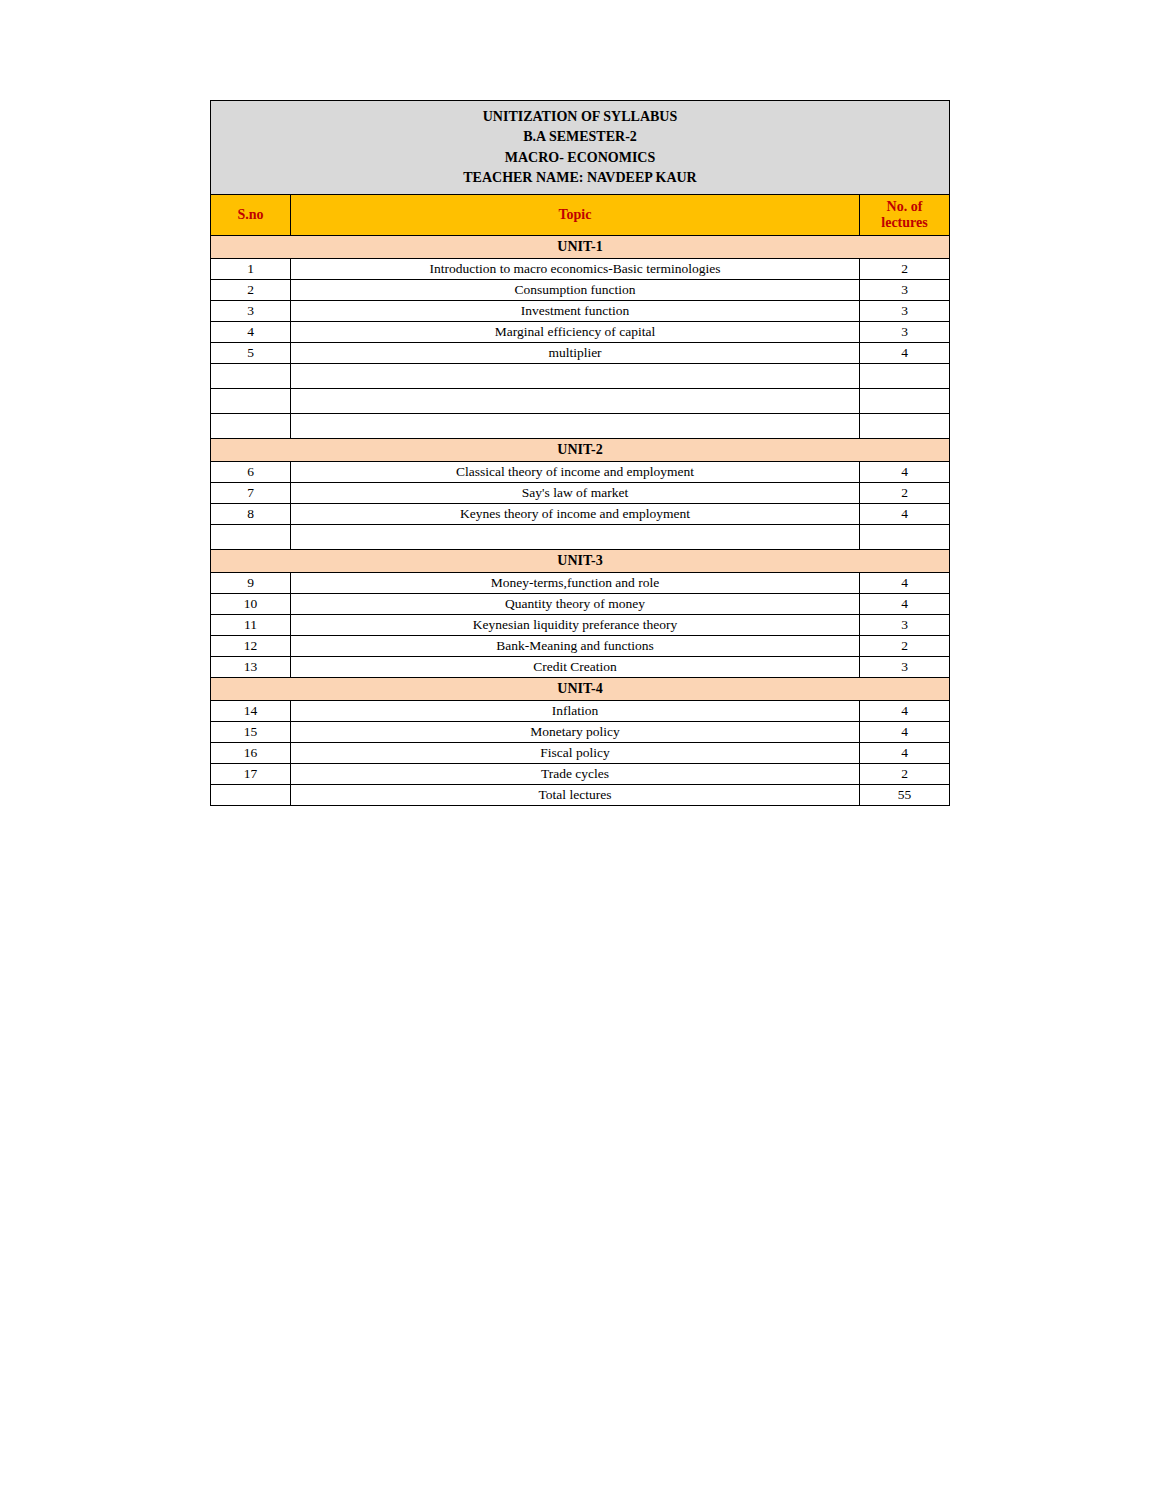| UNITIZATION OF SYLLABUS B.A SEMESTER-2 MACRO- ECONOMICS TEACHER NAME: NAVDEEP KAUR |
| S.no | Topic | No. of lectures |
| UNIT-1 |
| 1 | Introduction to macro economics-Basic terminologies | 2 |
| 2 | Consumption function | 3 |
| 3 | Investment function | 3 |
| 4 | Marginal efficiency of capital | 3 |
| 5 | multiplier | 4 |
| UNIT-2 |
| 6 | Classical theory of income and employment | 4 |
| 7 | Say's law of market | 2 |
| 8 | Keynes theory of income and employment | 4 |
| UNIT-3 |
| 9 | Money-terms,function and role | 4 |
| 10 | Quantity theory of money | 4 |
| 11 | Keynesian liquidity preferance theory | 3 |
| 12 | Bank-Meaning and functions | 2 |
| 13 | Credit Creation | 3 |
| UNIT-4 |
| 14 | Inflation | 4 |
| 15 | Monetary policy | 4 |
| 16 | Fiscal policy | 4 |
| 17 | Trade cycles | 2 |
| | Total lectures | 55 |